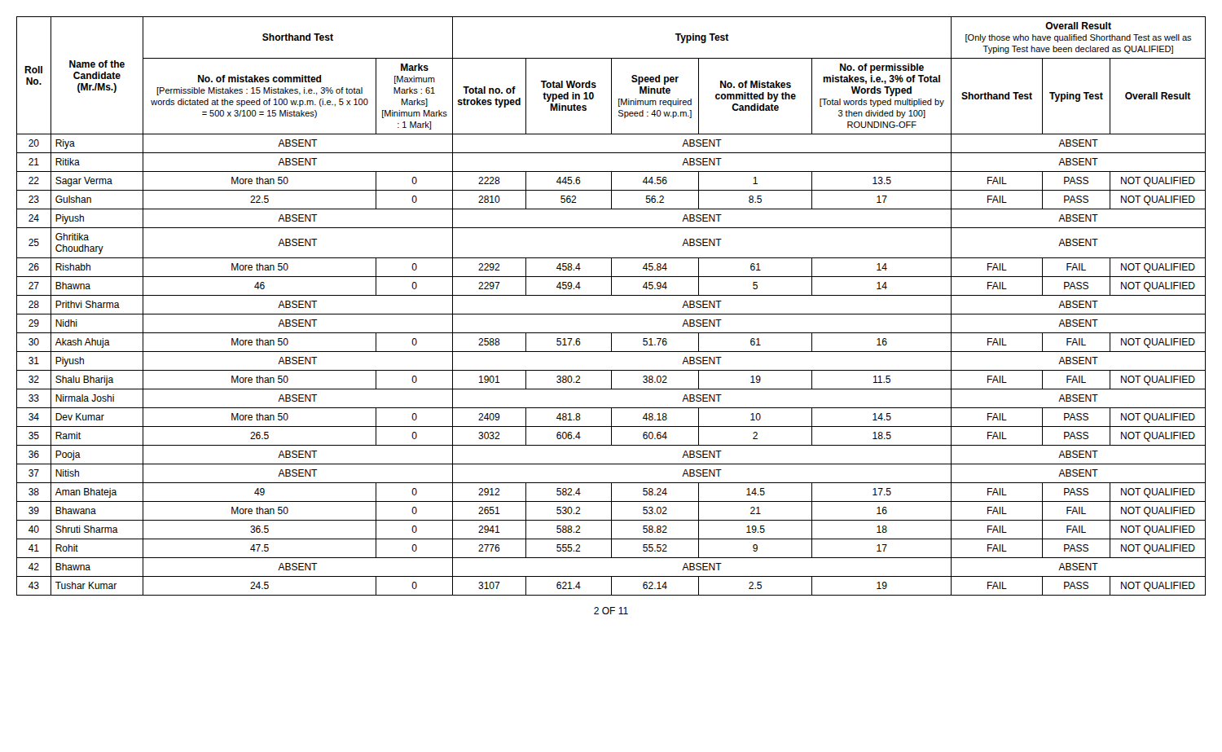| Roll No. | Name of the Candidate (Mr./Ms.) | Shorthand Test | Typing Test | Overall Result [Only those who have qualified Shorthand Test as well as Typing Test have been declared as QUALIFIED] |
| --- | --- | --- | --- | --- |
| No. of mistakes committed [Permissible Mistakes : 15 Mistakes, i.e., 3% of total words dictated at the speed of 100 w.p.m. (i.e., 5 x 100 = 500 x 3/100 = 15 Mistakes) | Marks [Maximum Marks : 61 Marks] [Minimum Marks : 1 Mark] | Total no. of strokes typed | Total Words typed in 10 Minutes | Speed per Minute [Minimum required Speed : 40 w.p.m.] | No. of Mistakes committed by the Candidate | No. of permissible mistakes, i.e., 3% of Total Words Typed [Total words typed multiplied by 3 then divided by 100] ROUNDING-OFF | Shorthand Test | Typing Test | Overall Result |
| 20 | Riya | ABSENT | ABSENT | ABSENT |
| 21 | Ritika | ABSENT | ABSENT | ABSENT |
| 22 | Sagar Verma | More than 50 | 0 | 2228 | 445.6 | 44.56 | 1 | 13.5 | FAIL | PASS | NOT QUALIFIED |
| 23 | Gulshan | 22.5 | 0 | 2810 | 562 | 56.2 | 8.5 | 17 | FAIL | PASS | NOT QUALIFIED |
| 24 | Piyush | ABSENT | ABSENT | ABSENT |
| 25 | Ghritika Choudhary | ABSENT | ABSENT | ABSENT |
| 26 | Rishabh | More than 50 | 0 | 2292 | 458.4 | 45.84 | 61 | 14 | FAIL | FAIL | NOT QUALIFIED |
| 27 | Bhawna | 46 | 0 | 2297 | 459.4 | 45.94 | 5 | 14 | FAIL | PASS | NOT QUALIFIED |
| 28 | Prithvi Sharma | ABSENT | ABSENT | ABSENT |
| 29 | Nidhi | ABSENT | ABSENT | ABSENT |
| 30 | Akash Ahuja | More than 50 | 0 | 2588 | 517.6 | 51.76 | 61 | 16 | FAIL | FAIL | NOT QUALIFIED |
| 31 | Piyush | ABSENT | ABSENT | ABSENT |
| 32 | Shalu Bharija | More than 50 | 0 | 1901 | 380.2 | 38.02 | 19 | 11.5 | FAIL | FAIL | NOT QUALIFIED |
| 33 | Nirmala Joshi | ABSENT | ABSENT | ABSENT |
| 34 | Dev Kumar | More than 50 | 0 | 2409 | 481.8 | 48.18 | 10 | 14.5 | FAIL | PASS | NOT QUALIFIED |
| 35 | Ramit | 26.5 | 0 | 3032 | 606.4 | 60.64 | 2 | 18.5 | FAIL | PASS | NOT QUALIFIED |
| 36 | Pooja | ABSENT | ABSENT | ABSENT |
| 37 | Nitish | ABSENT | ABSENT | ABSENT |
| 38 | Aman Bhateja | 49 | 0 | 2912 | 582.4 | 58.24 | 14.5 | 17.5 | FAIL | PASS | NOT QUALIFIED |
| 39 | Bhawana | More than 50 | 0 | 2651 | 530.2 | 53.02 | 21 | 16 | FAIL | FAIL | NOT QUALIFIED |
| 40 | Shruti Sharma | 36.5 | 0 | 2941 | 588.2 | 58.82 | 19.5 | 18 | FAIL | FAIL | NOT QUALIFIED |
| 41 | Rohit | 47.5 | 0 | 2776 | 555.2 | 55.52 | 9 | 17 | FAIL | PASS | NOT QUALIFIED |
| 42 | Bhawna | ABSENT | ABSENT | ABSENT |
| 43 | Tushar Kumar | 24.5 | 0 | 3107 | 621.4 | 62.14 | 2.5 | 19 | FAIL | PASS | NOT QUALIFIED |
2 OF 11